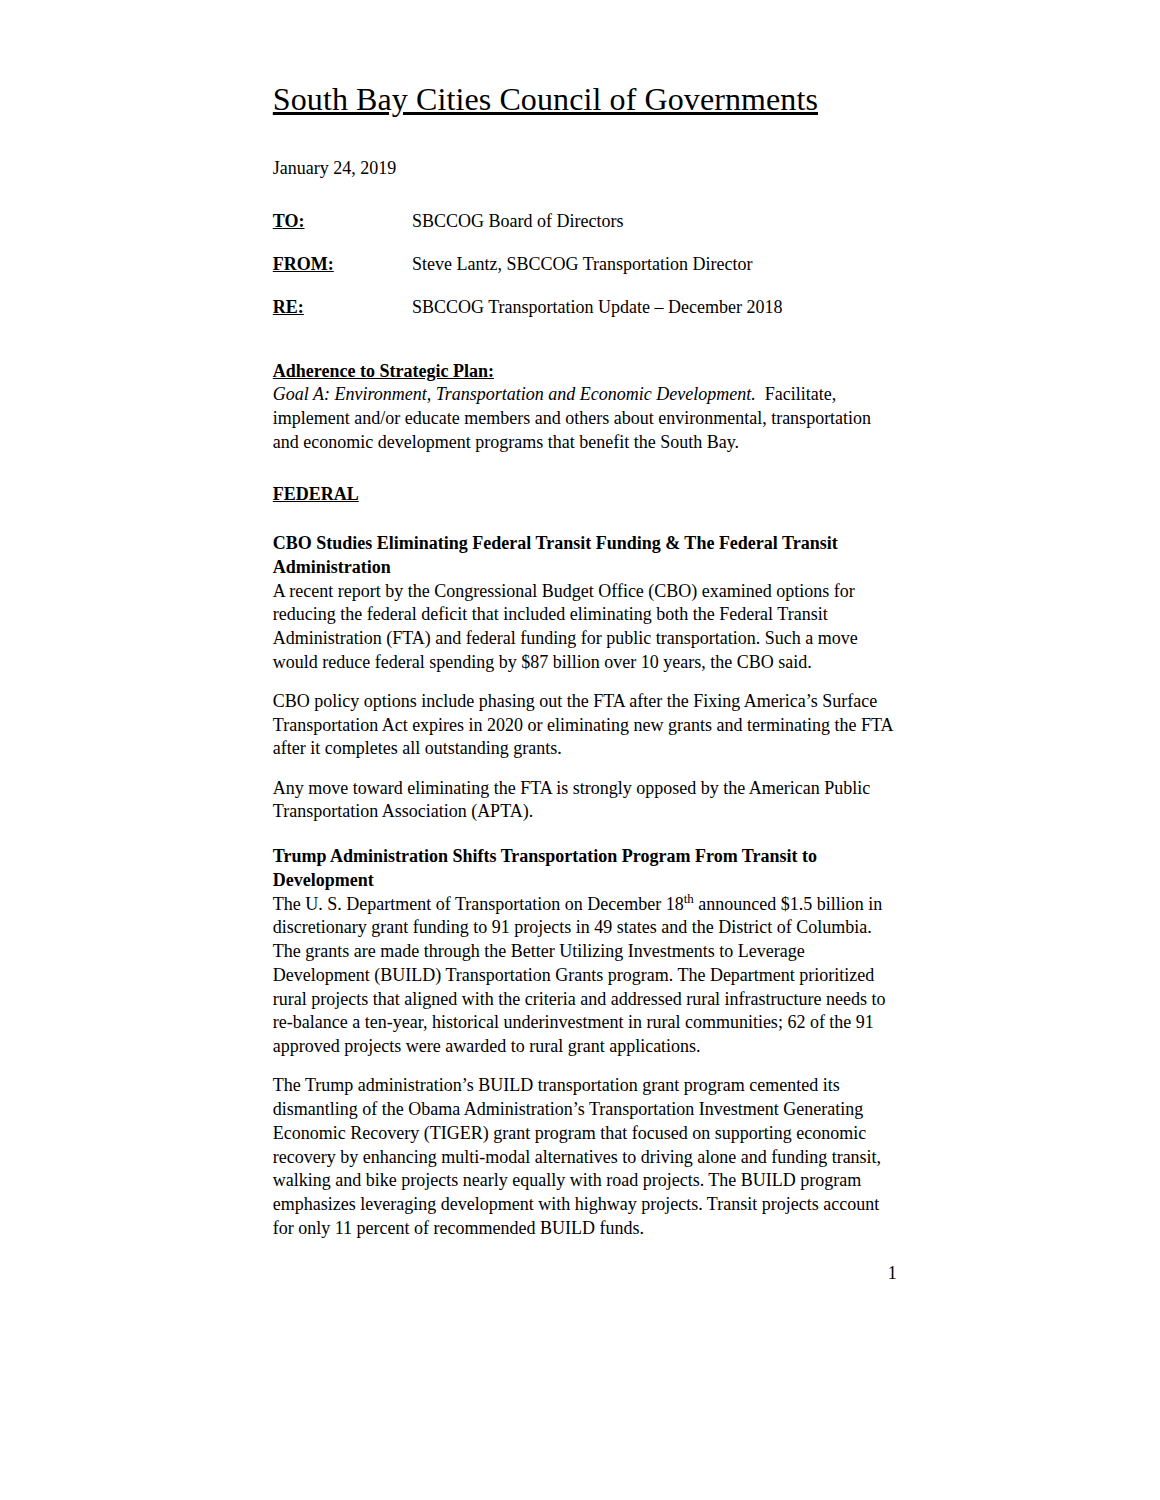South Bay Cities Council of Governments
January 24, 2019
| TO: | SBCCOG Board of Directors |
| FROM: | Steve Lantz, SBCCOG Transportation Director |
| RE: | SBCCOG Transportation Update – December 2018 |
Adherence to Strategic Plan:
Goal A: Environment, Transportation and Economic Development. Facilitate,
implement and/or educate members and others about environmental, transportation
and economic development programs that benefit the South Bay.
FEDERAL
CBO Studies Eliminating Federal Transit Funding & The Federal Transit Administration
A recent report by the Congressional Budget Office (CBO) examined options for reducing the federal deficit that included eliminating both the Federal Transit Administration (FTA) and federal funding for public transportation. Such a move would reduce federal spending by $87 billion over 10 years, the CBO said.
CBO policy options include phasing out the FTA after the Fixing America’s Surface Transportation Act expires in 2020 or eliminating new grants and terminating the FTA after it completes all outstanding grants.
Any move toward eliminating the FTA is strongly opposed by the American Public Transportation Association (APTA).
Trump Administration Shifts Transportation Program From Transit to Development
The U. S. Department of Transportation on December 18th announced $1.5 billion in discretionary grant funding to 91 projects in 49 states and the District of Columbia. The grants are made through the Better Utilizing Investments to Leverage Development (BUILD) Transportation Grants program. The Department prioritized rural projects that aligned with the criteria and addressed rural infrastructure needs to re-balance a ten-year, historical underinvestment in rural communities; 62 of the 91 approved projects were awarded to rural grant applications.
The Trump administration’s BUILD transportation grant program cemented its dismantling of the Obama Administration’s Transportation Investment Generating Economic Recovery (TIGER) grant program that focused on supporting economic recovery by enhancing multi-modal alternatives to driving alone and funding transit, walking and bike projects nearly equally with road projects. The BUILD program emphasizes leveraging development with highway projects. Transit projects account for only 11 percent of recommended BUILD funds.
1